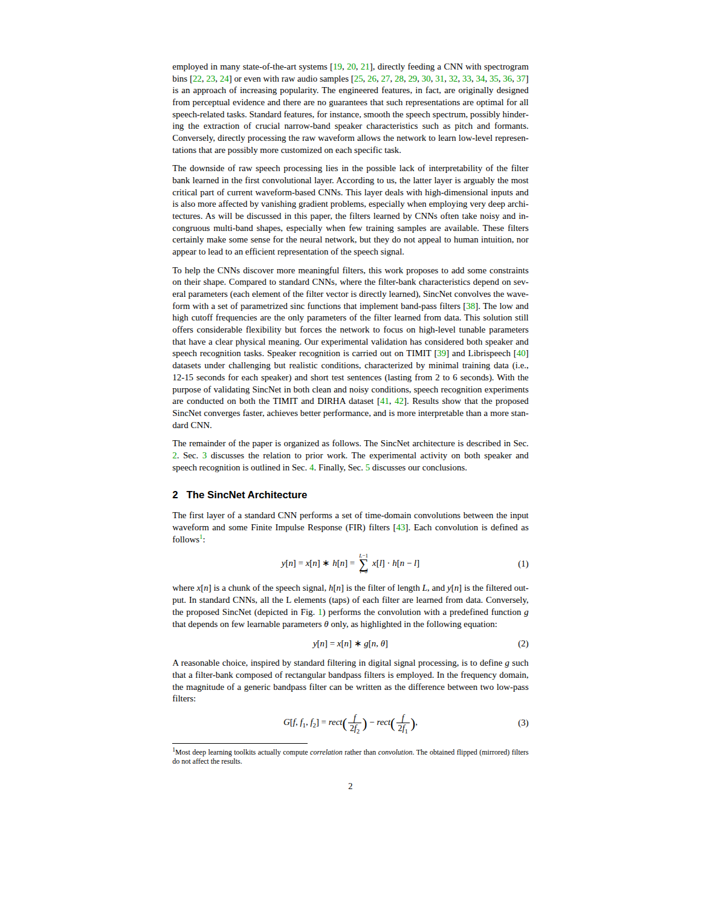employed in many state-of-the-art systems [19, 20, 21], directly feeding a CNN with spectrogram bins [22, 23, 24] or even with raw audio samples [25, 26, 27, 28, 29, 30, 31, 32, 33, 34, 35, 36, 37] is an approach of increasing popularity. The engineered features, in fact, are originally designed from perceptual evidence and there are no guarantees that such representations are optimal for all speech-related tasks. Standard features, for instance, smooth the speech spectrum, possibly hindering the extraction of crucial narrow-band speaker characteristics such as pitch and formants. Conversely, directly processing the raw waveform allows the network to learn low-level representations that are possibly more customized on each specific task.
The downside of raw speech processing lies in the possible lack of interpretability of the filter bank learned in the first convolutional layer. According to us, the latter layer is arguably the most critical part of current waveform-based CNNs. This layer deals with high-dimensional inputs and is also more affected by vanishing gradient problems, especially when employing very deep architectures. As will be discussed in this paper, the filters learned by CNNs often take noisy and incongruous multi-band shapes, especially when few training samples are available. These filters certainly make some sense for the neural network, but they do not appeal to human intuition, nor appear to lead to an efficient representation of the speech signal.
To help the CNNs discover more meaningful filters, this work proposes to add some constraints on their shape. Compared to standard CNNs, where the filter-bank characteristics depend on several parameters (each element of the filter vector is directly learned), SincNet convolves the waveform with a set of parametrized sinc functions that implement band-pass filters [38]. The low and high cutoff frequencies are the only parameters of the filter learned from data. This solution still offers considerable flexibility but forces the network to focus on high-level tunable parameters that have a clear physical meaning. Our experimental validation has considered both speaker and speech recognition tasks. Speaker recognition is carried out on TIMIT [39] and Librispeech [40] datasets under challenging but realistic conditions, characterized by minimal training data (i.e., 12-15 seconds for each speaker) and short test sentences (lasting from 2 to 6 seconds). With the purpose of validating SincNet in both clean and noisy conditions, speech recognition experiments are conducted on both the TIMIT and DIRHA dataset [41, 42]. Results show that the proposed SincNet converges faster, achieves better performance, and is more interpretable than a more standard CNN.
The remainder of the paper is organized as follows. The SincNet architecture is described in Sec. 2. Sec. 3 discusses the relation to prior work. The experimental activity on both speaker and speech recognition is outlined in Sec. 4. Finally, Sec. 5 discusses our conclusions.
2 The SincNet Architecture
The first layer of a standard CNN performs a set of time-domain convolutions between the input waveform and some Finite Impulse Response (FIR) filters [43]. Each convolution is defined as follows1:
y[n] = x[n] ∗ h[n] = L−1∑l=0 x[l] · h[n − l]
(1)
where x[n] is a chunk of the speech signal, h[n] is the filter of length L, and y[n] is the filtered output. In standard CNNs, all the L elements (taps) of each filter are learned from data. Conversely, the proposed SincNet (depicted in Fig. 1) performs the convolution with a predefined function g that depends on few learnable parameters θ only, as highlighted in the following equation:
y[n] = x[n] ∗ g[n, θ]
(2)
A reasonable choice, inspired by standard filtering in digital signal processing, is to define g such that a filter-bank composed of rectangular bandpass filters is employed. In the frequency domain, the magnitude of a generic bandpass filter can be written as the difference between two low-pass filters:
G[f, f1, f2] = rect(f 2f2) − rect(f 2f1),
(3)
1Most deep learning toolkits actually compute correlation rather than convolution. The obtained flipped (mirrored) filters do not affect the results.
2